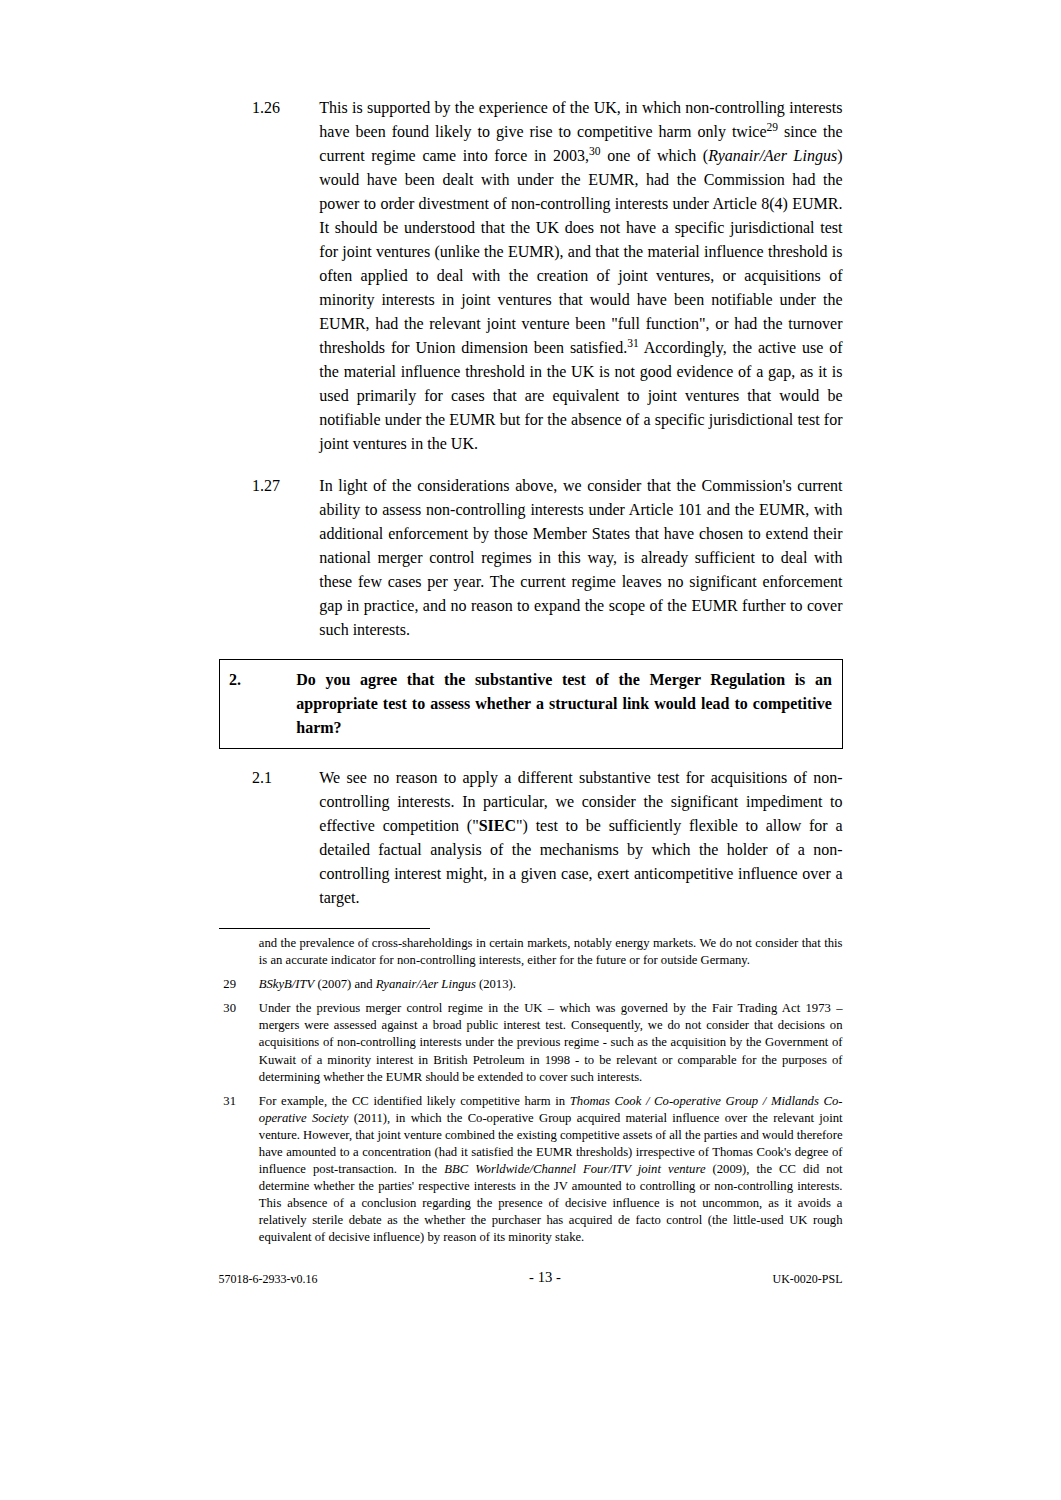1.26
This is supported by the experience of the UK, in which non-controlling interests have been found likely to give rise to competitive harm only twice29 since the current regime came into force in 2003,30 one of which (Ryanair/Aer Lingus) would have been dealt with under the EUMR, had the Commission had the power to order divestment of non-controlling interests under Article 8(4) EUMR. It should be understood that the UK does not have a specific jurisdictional test for joint ventures (unlike the EUMR), and that the material influence threshold is often applied to deal with the creation of joint ventures, or acquisitions of minority interests in joint ventures that would have been notifiable under the EUMR, had the relevant joint venture been "full function", or had the turnover thresholds for Union dimension been satisfied.31 Accordingly, the active use of the material influence threshold in the UK is not good evidence of a gap, as it is used primarily for cases that are equivalent to joint ventures that would be notifiable under the EUMR but for the absence of a specific jurisdictional test for joint ventures in the UK.
1.27
In light of the considerations above, we consider that the Commission's current ability to assess non-controlling interests under Article 101 and the EUMR, with additional enforcement by those Member States that have chosen to extend their national merger control regimes in this way, is already sufficient to deal with these few cases per year. The current regime leaves no significant enforcement gap in practice, and no reason to expand the scope of the EUMR further to cover such interests.
2.
Do you agree that the substantive test of the Merger Regulation is an appropriate test to assess whether a structural link would lead to competitive harm?
2.1
We see no reason to apply a different substantive test for acquisitions of non-controlling interests. In particular, we consider the significant impediment to effective competition ("SIEC") test to be sufficiently flexible to allow for a detailed factual analysis of the mechanisms by which the holder of a non-controlling interest might, in a given case, exert anticompetitive influence over a target.
and the prevalence of cross-shareholdings in certain markets, notably energy markets. We do not consider that this is an accurate indicator for non-controlling interests, either for the future or for outside Germany.
29
BSkyB/ITV (2007) and Ryanair/Aer Lingus (2013).
30
Under the previous merger control regime in the UK – which was governed by the Fair Trading Act 1973 – mergers were assessed against a broad public interest test. Consequently, we do not consider that decisions on acquisitions of non-controlling interests under the previous regime - such as the acquisition by the Government of Kuwait of a minority interest in British Petroleum in 1998 - to be relevant or comparable for the purposes of determining whether the EUMR should be extended to cover such interests.
31
For example, the CC identified likely competitive harm in Thomas Cook / Co-operative Group / Midlands Co-operative Society (2011), in which the Co-operative Group acquired material influence over the relevant joint venture. However, that joint venture combined the existing competitive assets of all the parties and would therefore have amounted to a concentration (had it satisfied the EUMR thresholds) irrespective of Thomas Cook's degree of influence post-transaction. In the BBC Worldwide/Channel Four/ITV joint venture (2009), the CC did not determine whether the parties' respective interests in the JV amounted to controlling or non-controlling interests. This absence of a conclusion regarding the presence of decisive influence is not uncommon, as it avoids a relatively sterile debate as the whether the purchaser has acquired de facto control (the little-used UK rough equivalent of decisive influence) by reason of its minority stake.
57018-6-2933-v0.16
- 13 -
UK-0020-PSL